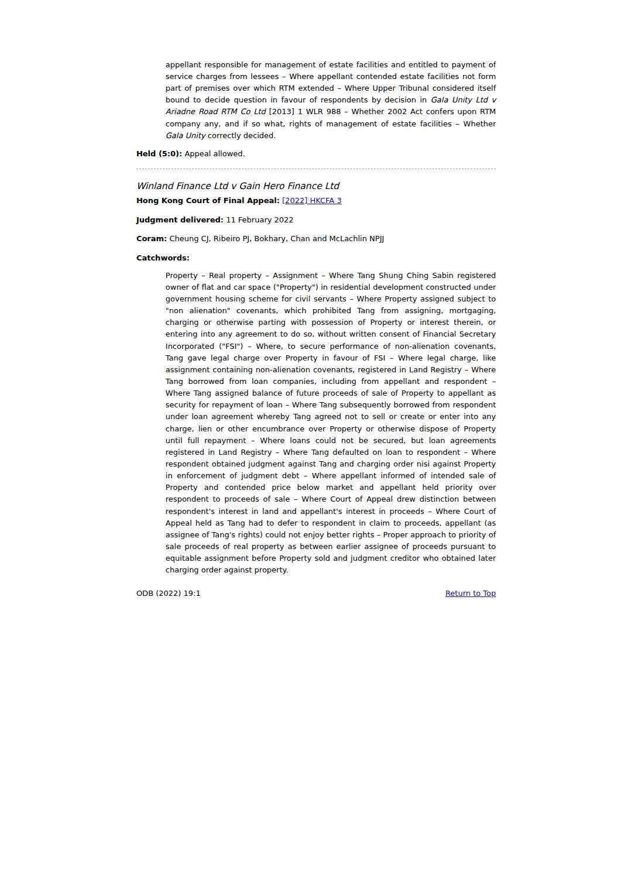appellant responsible for management of estate facilities and entitled to payment of service charges from lessees – Where appellant contended estate facilities not form part of premises over which RTM extended – Where Upper Tribunal considered itself bound to decide question in favour of respondents by decision in Gala Unity Ltd v Ariadne Road RTM Co Ltd [2013] 1 WLR 988 – Whether 2002 Act confers upon RTM company any, and if so what, rights of management of estate facilities – Whether Gala Unity correctly decided.
Held (5:0): Appeal allowed.
Winland Finance Ltd v Gain Hero Finance Ltd
Hong Kong Court of Final Appeal: [2022] HKCFA 3
Judgment delivered: 11 February 2022
Coram: Cheung CJ, Ribeiro PJ, Bokhary, Chan and McLachlin NPJJ
Catchwords:
Property – Real property – Assignment – Where Tang Shung Ching Sabin registered owner of flat and car space ("Property") in residential development constructed under government housing scheme for civil servants – Where Property assigned subject to "non alienation" covenants, which prohibited Tang from assigning, mortgaging, charging or otherwise parting with possession of Property or interest therein, or entering into any agreement to do so, without written consent of Financial Secretary Incorporated ("FSI") – Where, to secure performance of non-alienation covenants, Tang gave legal charge over Property in favour of FSI – Where legal charge, like assignment containing non-alienation covenants, registered in Land Registry – Where Tang borrowed from loan companies, including from appellant and respondent – Where Tang assigned balance of future proceeds of sale of Property to appellant as security for repayment of loan – Where Tang subsequently borrowed from respondent under loan agreement whereby Tang agreed not to sell or create or enter into any charge, lien or other encumbrance over Property or otherwise dispose of Property until full repayment – Where loans could not be secured, but loan agreements registered in Land Registry – Where Tang defaulted on loan to respondent – Where respondent obtained judgment against Tang and charging order nisi against Property in enforcement of judgment debt – Where appellant informed of intended sale of Property and contended price below market and appellant held priority over respondent to proceeds of sale – Where Court of Appeal drew distinction between respondent's interest in land and appellant's interest in proceeds – Where Court of Appeal held as Tang had to defer to respondent in claim to proceeds, appellant (as assignee of Tang's rights) could not enjoy better rights – Proper approach to priority of sale proceeds of real property as between earlier assignee of proceeds pursuant to equitable assignment before Property sold and judgment creditor who obtained later charging order against property.
ODB (2022) 19:1 Return to Top